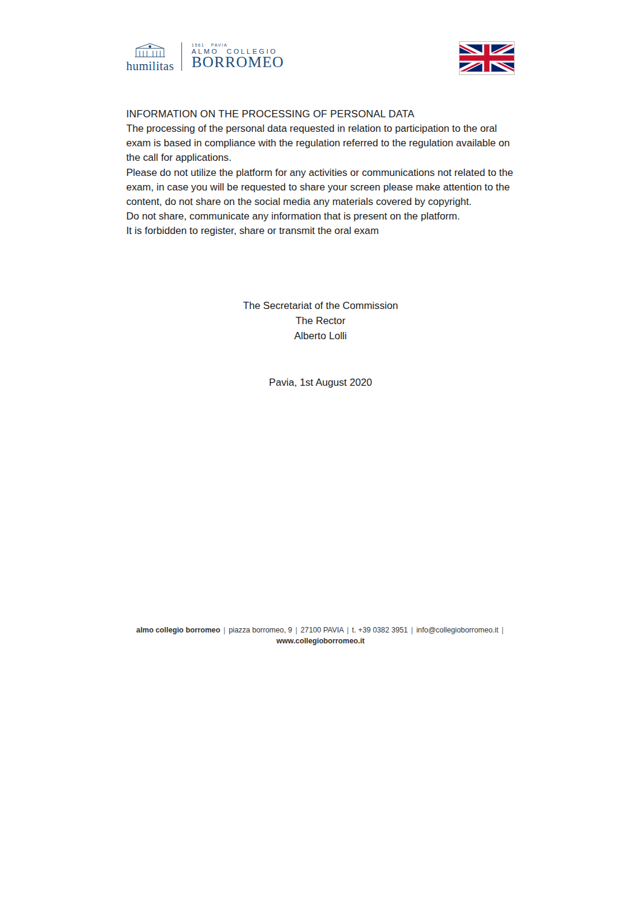humilitas
1561 PAVIA Almo Collegio Borromeo
INFORMATION ON THE PROCESSING OF PERSONAL DATA
The processing of the personal data requested in relation to participation to the oral exam is based in compliance with the regulation referred to the regulation available on the call for applications.
Please do not utilize the platform for any activities or communications not related to the exam, in case you will be requested to share your screen please make attention to the content, do not share on the social media any materials covered by copyright.
Do not share, communicate any information that is present on the platform.
It is forbidden to register, share or transmit the oral exam
The Secretariat of the Commission
The Rector
Alberto Lolli
Pavia, 1st August 2020
almo collegio borromeo | piazza borromeo, 9 | 27100 PAVIA | t. +39 0382 3951 | info@collegioborromeo.it | www.collegioborromeo.it